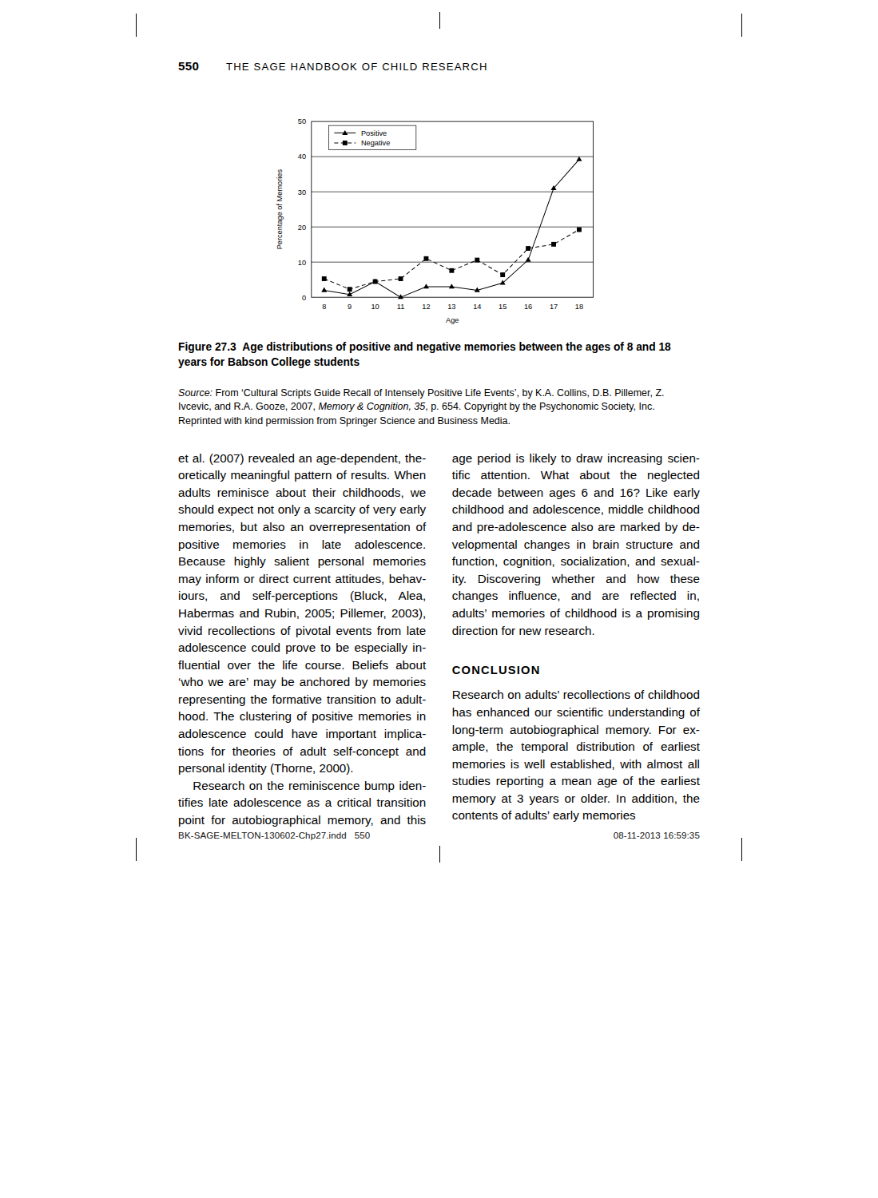550 The SAGE Handbook of Child Research
50 40 30 20 10 0 Percentage of Memories 8 9 10 11 12 13 14 15 16 17 18 Age Positive Negative
Figure 27.3 Age distributions of positive and negative memories between the ages of 8 and 18 years for Babson College students
Source: From ‘Cultural Scripts Guide Recall of Intensely Positive Life Events’, by K.A. Collins, D.B. Pillemer, Z. Ivcevic, and R.A. Gooze, 2007, Memory & Cognition, 35, p. 654. Copyright by the Psychonomic Society, Inc. Reprinted with kind permission from Springer Science and Business Media.
et al. (2007) revealed an age-dependent, theoretically meaningful pattern of results. When adults reminisce about their childhoods, we should expect not only a scarcity of very early memories, but also an overrepresentation of positive memories in late adolescence. Because highly salient personal memories may inform or direct current attitudes, behaviours, and self-perceptions (Bluck, Alea, Habermas and Rubin, 2005; Pillemer, 2003), vivid recollections of pivotal events from late adolescence could prove to be especially influential over the life course. Beliefs about ‘who we are’ may be anchored by memories representing the formative transition to adulthood. The clustering of positive memories in adolescence could have important implications for theories of adult self-concept and personal identity (Thorne, 2000).
Research on the reminiscence bump identifies late adolescence as a critical transition point for autobiographical memory, and this age period is likely to draw increasing scientific attention. What about the neglected decade between ages 6 and 16? Like early childhood and adolescence, middle childhood and pre-adolescence also are marked by developmental changes in brain structure and function, cognition, socialization, and sexuality. Discovering whether and how these changes influence, and are reflected in, adults’ memories of childhood is a promising direction for new research.
Conclusion
Research on adults’ recollections of childhood has enhanced our scientific understanding of long-term autobiographical memory. For example, the temporal distribution of earliest memories is well established, with almost all studies reporting a mean age of the earliest memory at 3 years or older. In addition, the contents of adults’ early memories
BK-SAGE-MELTON-130602-Chp27.indd 550 08-11-2013 16:59:35